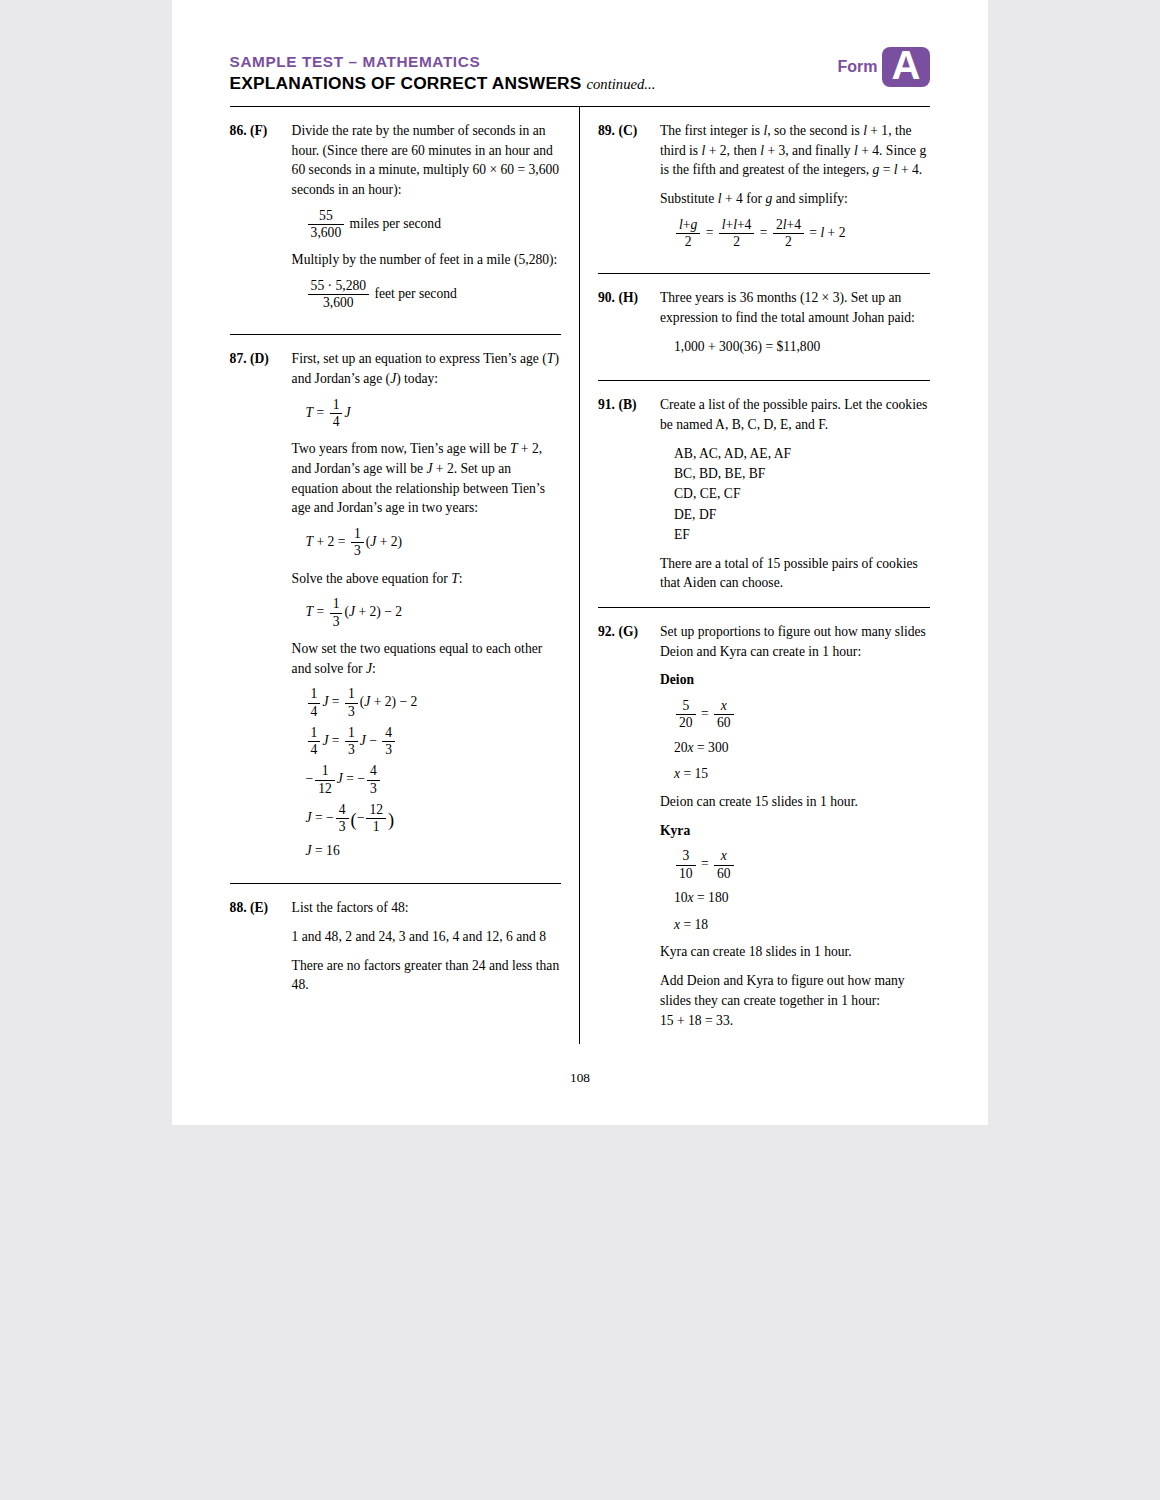SAMPLE TEST – MATHEMATICS
EXPLANATIONS OF CORRECT ANSWERS continued...
Form A
86. (F)
Divide the rate by the number of seconds in an hour. (Since there are 60 minutes in an hour and 60 seconds in a minute, multiply 60 × 60 = 3,600 seconds in an hour):
553,600 miles per second
Multiply by the number of feet in a mile (5,280):
55 · 5,2803,600 feet per second
87. (D)
First, set up an equation to express Tien’s age (T) and Jordan’s age (J) today:
T = 14 J
Two years from now, Tien’s age will be T + 2, and Jordan’s age will be J + 2. Set up an equation about the relationship between Tien’s age and Jordan’s age in two years:
T + 2 = 13(J + 2)
Solve the above equation for T:
T = 13(J + 2) − 2
Now set the two equations equal to each other and solve for J:
14 J = 13(J + 2) − 2
14 J = 13 J − 43
−112 J = −43
J = −43(−121)
J = 16
88. (E)
List the factors of 48:
1 and 48, 2 and 24, 3 and 16, 4 and 12, 6 and 8
There are no factors greater than 24 and less than 48.
89. (C)
The first integer is l, so the second is l + 1, the third is l + 2, then l + 3, and finally l + 4. Since g is the fifth and greatest of the integers, g = l + 4.
Substitute l + 4 for g and simplify:
l+g 2 = l+l+42 = 2l+42 = l + 2
90. (H)
Three years is 36 months (12 × 3). Set up an expression to find the total amount Johan paid:
1,000 + 300(36) = $11,800
91. (B)
Create a list of the possible pairs. Let the cookies be named A, B, C, D, E, and F.
AB, AC, AD, AE, AF
BC, BD, BE, BF
CD, CE, CF
DE, DF
EF
There are a total of 15 possible pairs of cookies that Aiden can choose.
92. (G)
Set up proportions to figure out how many slides Deion and Kyra can create in 1 hour:
Deion
520 = x 60
20x = 300
x = 15
Deion can create 15 slides in 1 hour.
Kyra
310 = x 60
10x = 180
x = 18
Kyra can create 18 slides in 1 hour.
Add Deion and Kyra to figure out how many slides they can create together in 1 hour: 15 + 18 = 33.
108